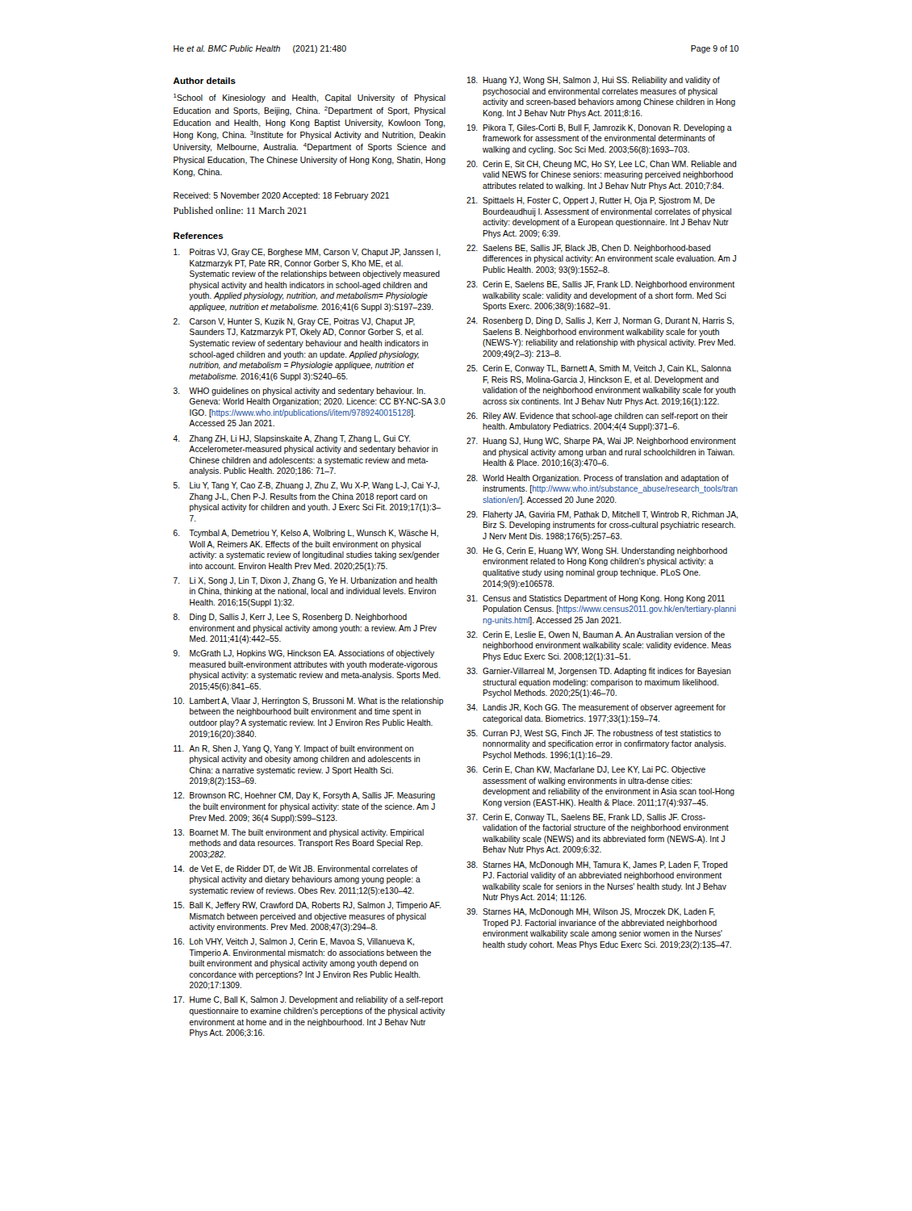He et al. BMC Public Health (2021) 21:480
Page 9 of 10
Author details
1School of Kinesiology and Health, Capital University of Physical Education and Sports, Beijing, China. 2Department of Sport, Physical Education and Health, Hong Kong Baptist University, Kowloon Tong, Hong Kong, China. 3Institute for Physical Activity and Nutrition, Deakin University, Melbourne, Australia. 4Department of Sports Science and Physical Education, The Chinese University of Hong Kong, Shatin, Hong Kong, China.
Received: 5 November 2020 Accepted: 18 February 2021 Published online: 11 March 2021
References
Poitras VJ, Gray CE, Borghese MM, Carson V, Chaput JP, Janssen I, Katzmarzyk PT, Pate RR, Connor Gorber S, Kho ME, et al. Systematic review of the relationships between objectively measured physical activity and health indicators in school-aged children and youth. Applied physiology, nutrition, and metabolism= Physiologie appliquee, nutrition et metabolisme. 2016;41(6 Suppl 3):S197–239.
Carson V, Hunter S, Kuzik N, Gray CE, Poitras VJ, Chaput JP, Saunders TJ, Katzmarzyk PT, Okely AD, Connor Gorber S, et al. Systematic review of sedentary behaviour and health indicators in school-aged children and youth: an update. Applied physiology, nutrition, and metabolism = Physiologie appliquee, nutrition et metabolisme. 2016;41(6 Suppl 3):S240–65.
WHO guidelines on physical activity and sedentary behaviour. In. Geneva: World Health Organization; 2020. Licence: CC BY-NC-SA 3.0 IGO. [https://www.who.int/publications/i/item/9789240015128]. Accessed 25 Jan 2021.
Zhang ZH, Li HJ, Slapsinskaite A, Zhang T, Zhang L, Gui CY. Accelerometer-measured physical activity and sedentary behavior in Chinese children and adolescents: a systematic review and meta-analysis. Public Health. 2020;186: 71–7.
Liu Y, Tang Y, Cao Z-B, Zhuang J, Zhu Z, Wu X-P, Wang L-J, Cai Y-J, Zhang J-L, Chen P-J. Results from the China 2018 report card on physical activity for children and youth. J Exerc Sci Fit. 2019;17(1):3–7.
Tcymbal A, Demetriou Y, Kelso A, Wolbring L, Wunsch K, Wäsche H, Woll A, Reimers AK. Effects of the built environment on physical activity: a systematic review of longitudinal studies taking sex/gender into account. Environ Health Prev Med. 2020;25(1):75.
Li X, Song J, Lin T, Dixon J, Zhang G, Ye H. Urbanization and health in China, thinking at the national, local and individual levels. Environ Health. 2016;15(Suppl 1):32.
Ding D, Sallis J, Kerr J, Lee S, Rosenberg D. Neighborhood environment and physical activity among youth: a review. Am J Prev Med. 2011;41(4):442–55.
McGrath LJ, Hopkins WG, Hinckson EA. Associations of objectively measured built-environment attributes with youth moderate-vigorous physical activity: a systematic review and meta-analysis. Sports Med. 2015;45(6):841–65.
Lambert A, Vlaar J, Herrington S, Brussoni M. What is the relationship between the neighbourhood built environment and time spent in outdoor play? A systematic review. Int J Environ Res Public Health. 2019;16(20):3840.
An R, Shen J, Yang Q, Yang Y. Impact of built environment on physical activity and obesity among children and adolescents in China: a narrative systematic review. J Sport Health Sci. 2019;8(2):153–69.
Brownson RC, Hoehner CM, Day K, Forsyth A, Sallis JF. Measuring the built environment for physical activity: state of the science. Am J Prev Med. 2009; 36(4 Suppl):S99–S123.
Boarnet M. The built environment and physical activity. Empirical methods and data resources. Transport Res Board Special Rep. 2003;282.
de Vet E, de Ridder DT, de Wit JB. Environmental correlates of physical activity and dietary behaviours among young people: a systematic review of reviews. Obes Rev. 2011;12(5):e130–42.
Ball K, Jeffery RW, Crawford DA, Roberts RJ, Salmon J, Timperio AF. Mismatch between perceived and objective measures of physical activity environments. Prev Med. 2008;47(3):294–8.
Loh VHY, Veitch J, Salmon J, Cerin E, Mavoa S, Villanueva K, Timperio A. Environmental mismatch: do associations between the built environment and physical activity among youth depend on concordance with perceptions? Int J Environ Res Public Health. 2020;17:1309.
Hume C, Ball K, Salmon J. Development and reliability of a self-report questionnaire to examine children's perceptions of the physical activity environment at home and in the neighbourhood. Int J Behav Nutr Phys Act. 2006;3:16.
Huang YJ, Wong SH, Salmon J, Hui SS. Reliability and validity of psychosocial and environmental correlates measures of physical activity and screen-based behaviors among Chinese children in Hong Kong. Int J Behav Nutr Phys Act. 2011;8:16.
Pikora T, Giles-Corti B, Bull F, Jamrozik K, Donovan R. Developing a framework for assessment of the environmental determinants of walking and cycling. Soc Sci Med. 2003;56(8):1693–703.
Cerin E, Sit CH, Cheung MC, Ho SY, Lee LC, Chan WM. Reliable and valid NEWS for Chinese seniors: measuring perceived neighborhood attributes related to walking. Int J Behav Nutr Phys Act. 2010;7:84.
Spittaels H, Foster C, Oppert J, Rutter H, Oja P, Sjostrom M, De Bourdeaudhuij I. Assessment of environmental correlates of physical activity: development of a European questionnaire. Int J Behav Nutr Phys Act. 2009; 6:39.
Saelens BE, Sallis JF, Black JB, Chen D. Neighborhood-based differences in physical activity: An environment scale evaluation. Am J Public Health. 2003; 93(9):1552–8.
Cerin E, Saelens BE, Sallis JF, Frank LD. Neighborhood environment walkability scale: validity and development of a short form. Med Sci Sports Exerc. 2006;38(9):1682–91.
Rosenberg D, Ding D, Sallis J, Kerr J, Norman G, Durant N, Harris S, Saelens B. Neighborhood environment walkability scale for youth (NEWS-Y): reliability and relationship with physical activity. Prev Med. 2009;49(2–3): 213–8.
Cerin E, Conway TL, Barnett A, Smith M, Veitch J, Cain KL, Salonna F, Reis RS, Molina-Garcia J, Hinckson E, et al. Development and validation of the neighborhood environment walkability scale for youth across six continents. Int J Behav Nutr Phys Act. 2019;16(1):122.
Riley AW. Evidence that school-age children can self-report on their health. Ambulatory Pediatrics. 2004;4(4 Suppl):371–6.
Huang SJ, Hung WC, Sharpe PA, Wai JP. Neighborhood environment and physical activity among urban and rural schoolchildren in Taiwan. Health & Place. 2010;16(3):470–6.
World Health Organization. Process of translation and adaptation of instruments. [http://www.who.int/substance_abuse/research_tools/translation/en/]. Accessed 20 June 2020.
Flaherty JA, Gaviria FM, Pathak D, Mitchell T, Wintrob R, Richman JA, Birz S. Developing instruments for cross-cultural psychiatric research. J Nerv Ment Dis. 1988;176(5):257–63.
He G, Cerin E, Huang WY, Wong SH. Understanding neighborhood environment related to Hong Kong children's physical activity: a qualitative study using nominal group technique. PLoS One. 2014;9(9):e106578.
Census and Statistics Department of Hong Kong. Hong Kong 2011 Population Census. [https://www.census2011.gov.hk/en/tertiary-planning-units.html]. Accessed 25 Jan 2021.
Cerin E, Leslie E, Owen N, Bauman A. An Australian version of the neighborhood environment walkability scale: validity evidence. Meas Phys Educ Exerc Sci. 2008;12(1):31–51.
Garnier-Villarreal M, Jorgensen TD. Adapting fit indices for Bayesian structural equation modeling: comparison to maximum likelihood. Psychol Methods. 2020;25(1):46–70.
Landis JR, Koch GG. The measurement of observer agreement for categorical data. Biometrics. 1977;33(1):159–74.
Curran PJ, West SG, Finch JF. The robustness of test statistics to nonnormality and specification error in confirmatory factor analysis. Psychol Methods. 1996;1(1):16–29.
Cerin E, Chan KW, Macfarlane DJ, Lee KY, Lai PC. Objective assessment of walking environments in ultra-dense cities: development and reliability of the environment in Asia scan tool-Hong Kong version (EAST-HK). Health & Place. 2011;17(4):937–45.
Cerin E, Conway TL, Saelens BE, Frank LD, Sallis JF. Cross-validation of the factorial structure of the neighborhood environment walkability scale (NEWS) and its abbreviated form (NEWS-A). Int J Behav Nutr Phys Act. 2009;6:32.
Starnes HA, McDonough MH, Tamura K, James P, Laden F, Troped PJ. Factorial validity of an abbreviated neighborhood environment walkability scale for seniors in the Nurses' health study. Int J Behav Nutr Phys Act. 2014; 11:126.
Starnes HA, McDonough MH, Wilson JS, Mroczek DK, Laden F, Troped PJ. Factorial invariance of the abbreviated neighborhood environment walkability scale among senior women in the Nurses' health study cohort. Meas Phys Educ Exerc Sci. 2019;23(2):135–47.